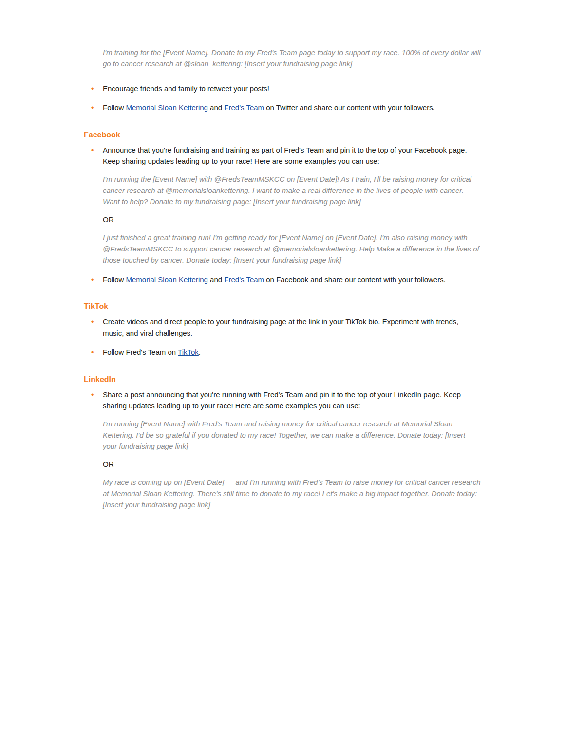I'm training for the [Event Name]. Donate to my Fred's Team page today to support my race. 100% of every dollar will go to cancer research at @sloan_kettering: [Insert your fundraising page link]
Encourage friends and family to retweet your posts!
Follow Memorial Sloan Kettering and Fred's Team on Twitter and share our content with your followers.
Facebook
Announce that you're fundraising and training as part of Fred's Team and pin it to the top of your Facebook page. Keep sharing updates leading up to your race! Here are some examples you can use:
I'm running the [Event Name] with @FredsTeamMSKCC on [Event Date]! As I train, I'll be raising money for critical cancer research at @memorialsloankettering. I want to make a real difference in the lives of people with cancer. Want to help? Donate to my fundraising page: [Insert your fundraising page link]
OR
I just finished a great training run! I'm getting ready for [Event Name] on [Event Date]. I'm also raising money with @FredsTeamMSKCC to support cancer research at @memorialsloankettering. Help Make a difference in the lives of those touched by cancer. Donate today: [Insert your fundraising page link]
Follow Memorial Sloan Kettering and Fred's Team on Facebook and share our content with your followers.
TikTok
Create videos and direct people to your fundraising page at the link in your TikTok bio. Experiment with trends, music, and viral challenges.
Follow Fred's Team on TikTok.
LinkedIn
Share a post announcing that you're running with Fred's Team and pin it to the top of your LinkedIn page. Keep sharing updates leading up to your race! Here are some examples you can use:
I'm running [Event Name] with Fred's Team and raising money for critical cancer research at Memorial Sloan Kettering. I'd be so grateful if you donated to my race! Together, we can make a difference. Donate today: [Insert your fundraising page link]
OR
My race is coming up on [Event Date] — and I'm running with Fred's Team to raise money for critical cancer research at Memorial Sloan Kettering. There's still time to donate to my race! Let's make a big impact together. Donate today: [Insert your fundraising page link]